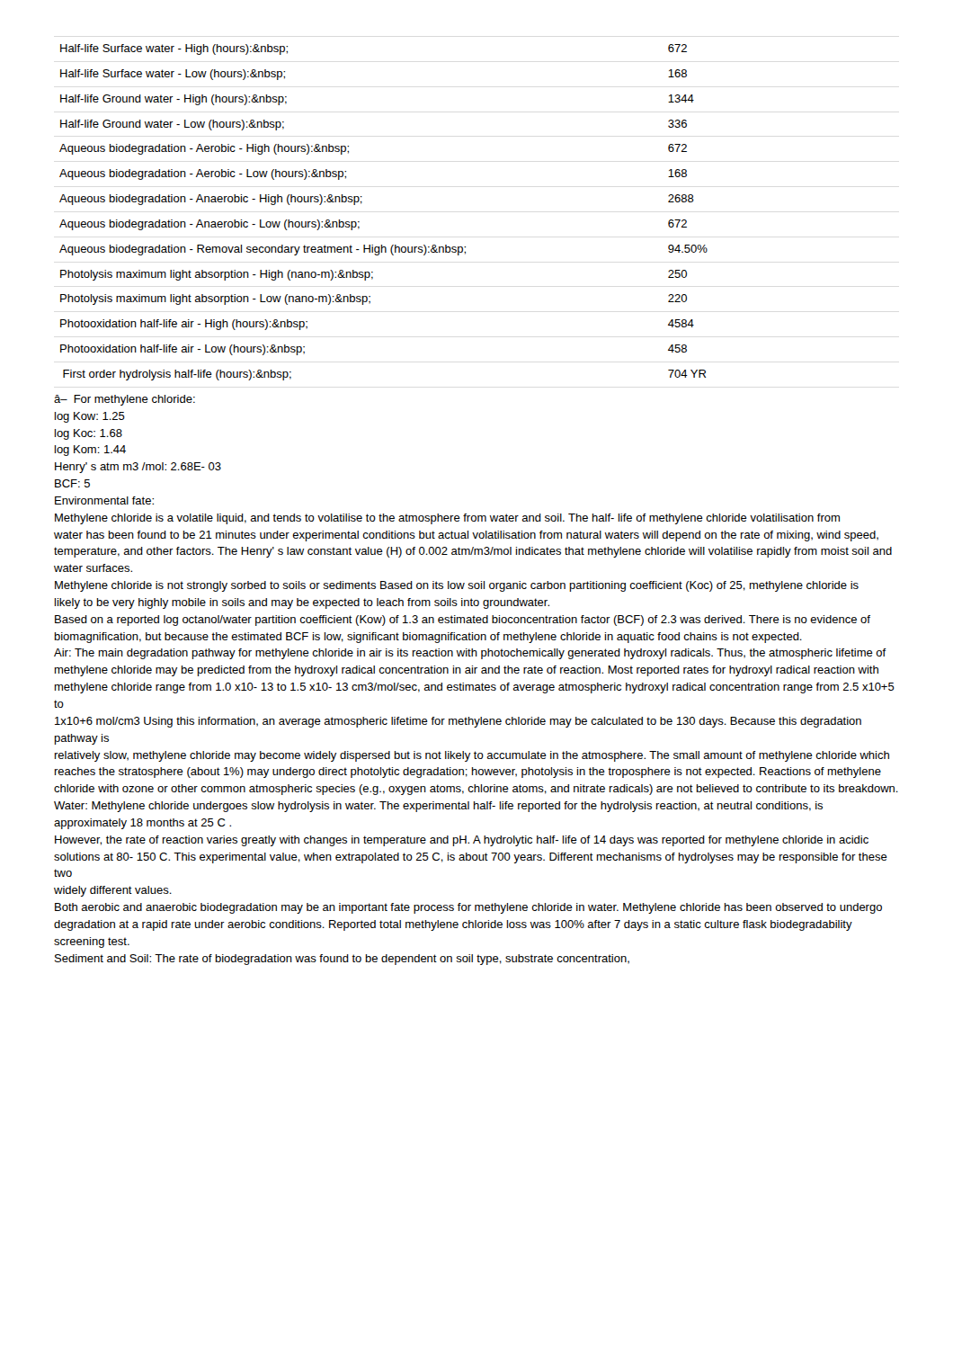| Half-life Surface water - High (hours):&nbsp; | 672 |
| Half-life Surface water - Low (hours):&nbsp; | 168 |
| Half-life Ground water - High (hours):&nbsp; | 1344 |
| Half-life Ground water - Low (hours):&nbsp; | 336 |
| Aqueous biodegradation - Aerobic - High (hours):&nbsp; | 672 |
| Aqueous biodegradation - Aerobic - Low (hours):&nbsp; | 168 |
| Aqueous biodegradation - Anaerobic - High (hours):&nbsp; | 2688 |
| Aqueous biodegradation - Anaerobic - Low (hours):&nbsp; | 672 |
| Aqueous biodegradation - Removal secondary treatment - High (hours):&nbsp; | 94.50% |
| Photolysis maximum light absorption - High (nano-m):&nbsp; | 250 |
| Photolysis maximum light absorption - Low (nano-m):&nbsp; | 220 |
| Photooxidation half-life air - High (hours):&nbsp; | 4584 |
| Photooxidation half-life air - Low (hours):&nbsp; | 458 |
| First order hydrolysis half-life (hours):&nbsp; | 704 YR |
â– For methylene chloride:
log Kow: 1.25
log Koc: 1.68
log Kom: 1.44
Henry' s atm m3 /mol: 2.68E- 03
BCF: 5
Environmental fate:
Methylene chloride is a volatile liquid, and tends to volatilise to the atmosphere from water and soil. The half- life of methylene chloride volatilisation from
water has been found to be 21 minutes under experimental conditions but actual volatilisation from natural waters will depend on the rate of mixing, wind speed,
temperature, and other factors. The Henry' s law constant value (H) of 0.002 atm/m3/mol indicates that methylene chloride will volatilise rapidly from moist soil and
water surfaces.
Methylene chloride is not strongly sorbed to soils or sediments Based on its low soil organic carbon partitioning coefficient (Koc) of 25, methylene chloride is
likely to be very highly mobile in soils and may be expected to leach from soils into groundwater.
Based on a reported log octanol/water partition coefficient (Kow) of 1.3 an estimated bioconcentration factor (BCF) of 2.3 was derived. There is no evidence of
biomagnification, but because the estimated BCF is low, significant biomagnification of methylene chloride in aquatic food chains is not expected.
Air: The main degradation pathway for methylene chloride in air is its reaction with photochemically generated hydroxyl radicals. Thus, the atmospheric lifetime of
methylene chloride may be predicted from the hydroxyl radical concentration in air and the rate of reaction. Most reported rates for hydroxyl radical reaction with
methylene chloride range from 1.0 x10- 13 to 1.5 x10- 13 cm3/mol/sec, and estimates of average atmospheric hydroxyl radical concentration range from 2.5 x10+5 to
1x10+6 mol/cm3 Using this information, an average atmospheric lifetime for methylene chloride may be calculated to be 130 days. Because this degradation pathway is
relatively slow, methylene chloride may become widely dispersed but is not likely to accumulate in the atmosphere. The small amount of methylene chloride which
reaches the stratosphere (about 1%) may undergo direct photolytic degradation; however, photolysis in the troposphere is not expected. Reactions of methylene
chloride with ozone or other common atmospheric species (e.g., oxygen atoms, chlorine atoms, and nitrate radicals) are not believed to contribute to its breakdown.
Water: Methylene chloride undergoes slow hydrolysis in water. The experimental half- life reported for the hydrolysis reaction, at neutral conditions, is
approximately 18 months at 25 C .
However, the rate of reaction varies greatly with changes in temperature and pH. A hydrolytic half- life of 14 days was reported for methylene chloride in acidic
solutions at 80- 150 C. This experimental value, when extrapolated to 25 C, is about 700 years. Different mechanisms of hydrolyses may be responsible for these two
widely different values.
Both aerobic and anaerobic biodegradation may be an important fate process for methylene chloride in water. Methylene chloride has been observed to undergo
degradation at a rapid rate under aerobic conditions. Reported total methylene chloride loss was 100% after 7 days in a static culture flask biodegradability
screening test.
Sediment and Soil: The rate of biodegradation was found to be dependent on soil type, substrate concentration,